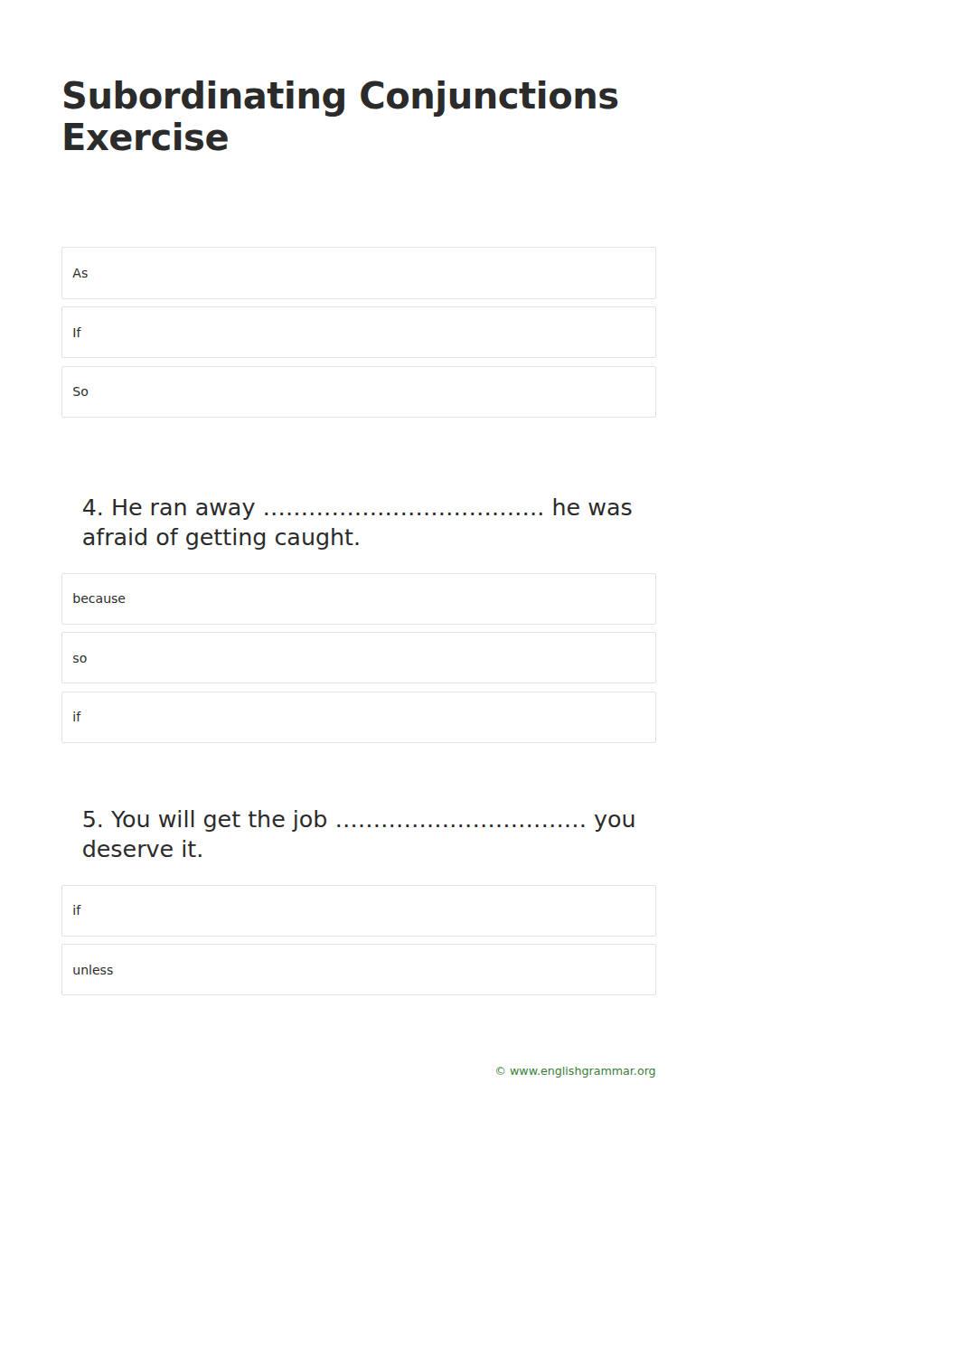Subordinating Conjunctions Exercise
As
If
So
4. He ran away ………………………………. he was afraid of getting caught.
because
so
if
5. You will get the job …………………………… you deserve it.
if
unless
© www.englishgrammar.org